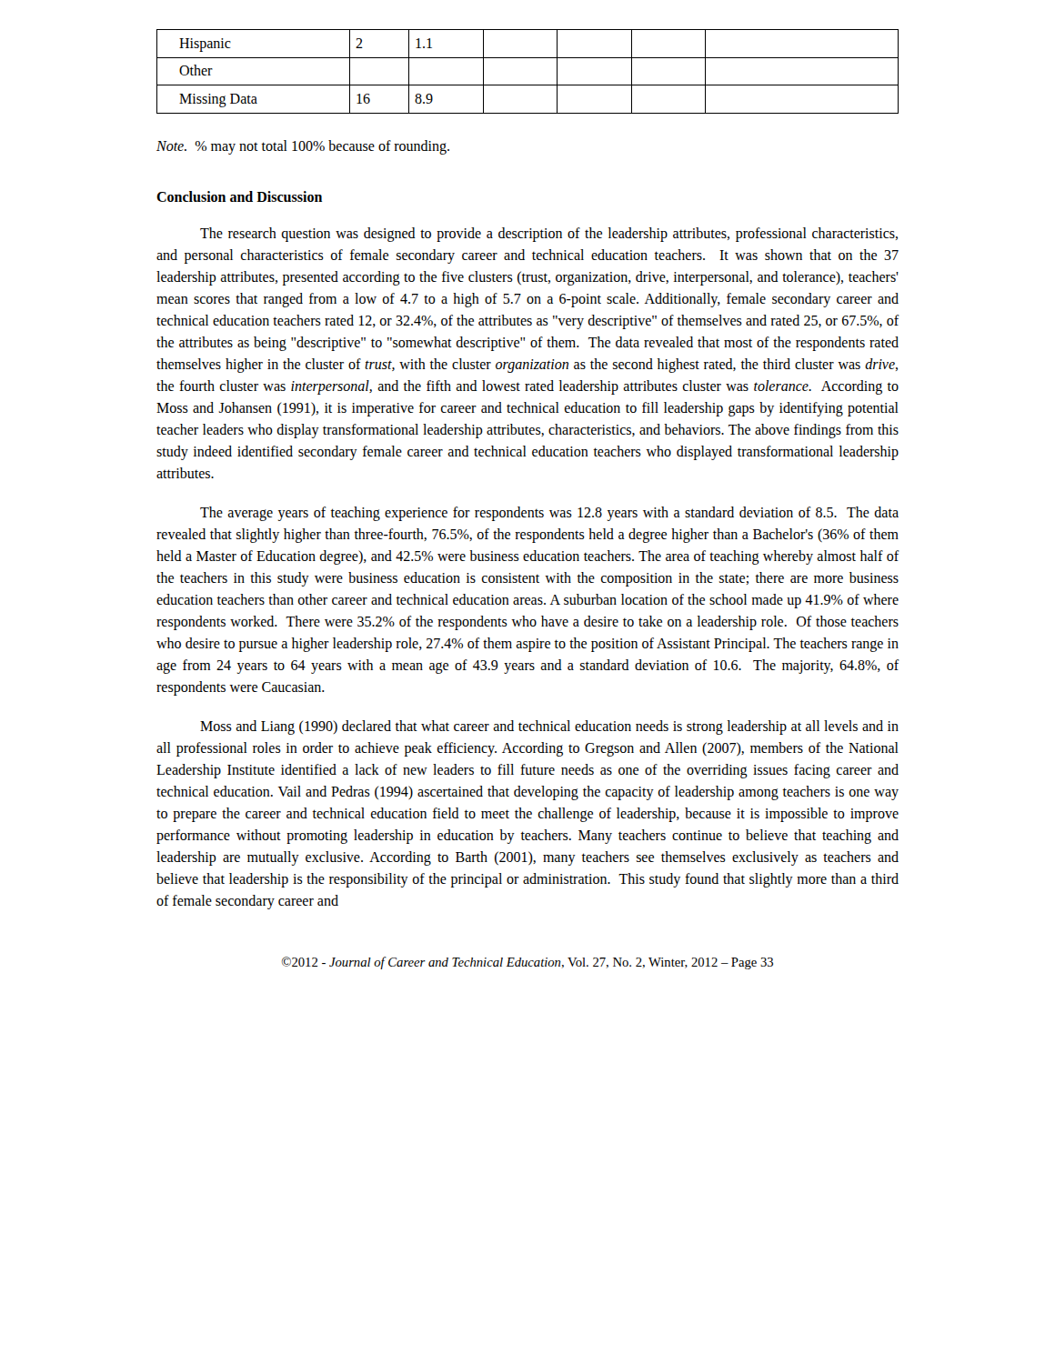| Hispanic | 2 | 1.1 | | | | |
| Other | | | | | | |
| Missing Data | 16 | 8.9 | | | | |
Note. % may not total 100% because of rounding.
Conclusion and Discussion
The research question was designed to provide a description of the leadership attributes, professional characteristics, and personal characteristics of female secondary career and technical education teachers. It was shown that on the 37 leadership attributes, presented according to the five clusters (trust, organization, drive, interpersonal, and tolerance), teachers' mean scores that ranged from a low of 4.7 to a high of 5.7 on a 6-point scale. Additionally, female secondary career and technical education teachers rated 12, or 32.4%, of the attributes as "very descriptive" of themselves and rated 25, or 67.5%, of the attributes as being "descriptive" to "somewhat descriptive" of them. The data revealed that most of the respondents rated themselves higher in the cluster of trust, with the cluster organization as the second highest rated, the third cluster was drive, the fourth cluster was interpersonal, and the fifth and lowest rated leadership attributes cluster was tolerance. According to Moss and Johansen (1991), it is imperative for career and technical education to fill leadership gaps by identifying potential teacher leaders who display transformational leadership attributes, characteristics, and behaviors. The above findings from this study indeed identified secondary female career and technical education teachers who displayed transformational leadership attributes.
The average years of teaching experience for respondents was 12.8 years with a standard deviation of 8.5. The data revealed that slightly higher than three-fourth, 76.5%, of the respondents held a degree higher than a Bachelor's (36% of them held a Master of Education degree), and 42.5% were business education teachers. The area of teaching whereby almost half of the teachers in this study were business education is consistent with the composition in the state; there are more business education teachers than other career and technical education areas. A suburban location of the school made up 41.9% of where respondents worked. There were 35.2% of the respondents who have a desire to take on a leadership role. Of those teachers who desire to pursue a higher leadership role, 27.4% of them aspire to the position of Assistant Principal. The teachers range in age from 24 years to 64 years with a mean age of 43.9 years and a standard deviation of 10.6. The majority, 64.8%, of respondents were Caucasian.
Moss and Liang (1990) declared that what career and technical education needs is strong leadership at all levels and in all professional roles in order to achieve peak efficiency. According to Gregson and Allen (2007), members of the National Leadership Institute identified a lack of new leaders to fill future needs as one of the overriding issues facing career and technical education. Vail and Pedras (1994) ascertained that developing the capacity of leadership among teachers is one way to prepare the career and technical education field to meet the challenge of leadership, because it is impossible to improve performance without promoting leadership in education by teachers. Many teachers continue to believe that teaching and leadership are mutually exclusive. According to Barth (2001), many teachers see themselves exclusively as teachers and believe that leadership is the responsibility of the principal or administration. This study found that slightly more than a third of female secondary career and
©2012 - Journal of Career and Technical Education, Vol. 27, No. 2, Winter, 2012 – Page 33